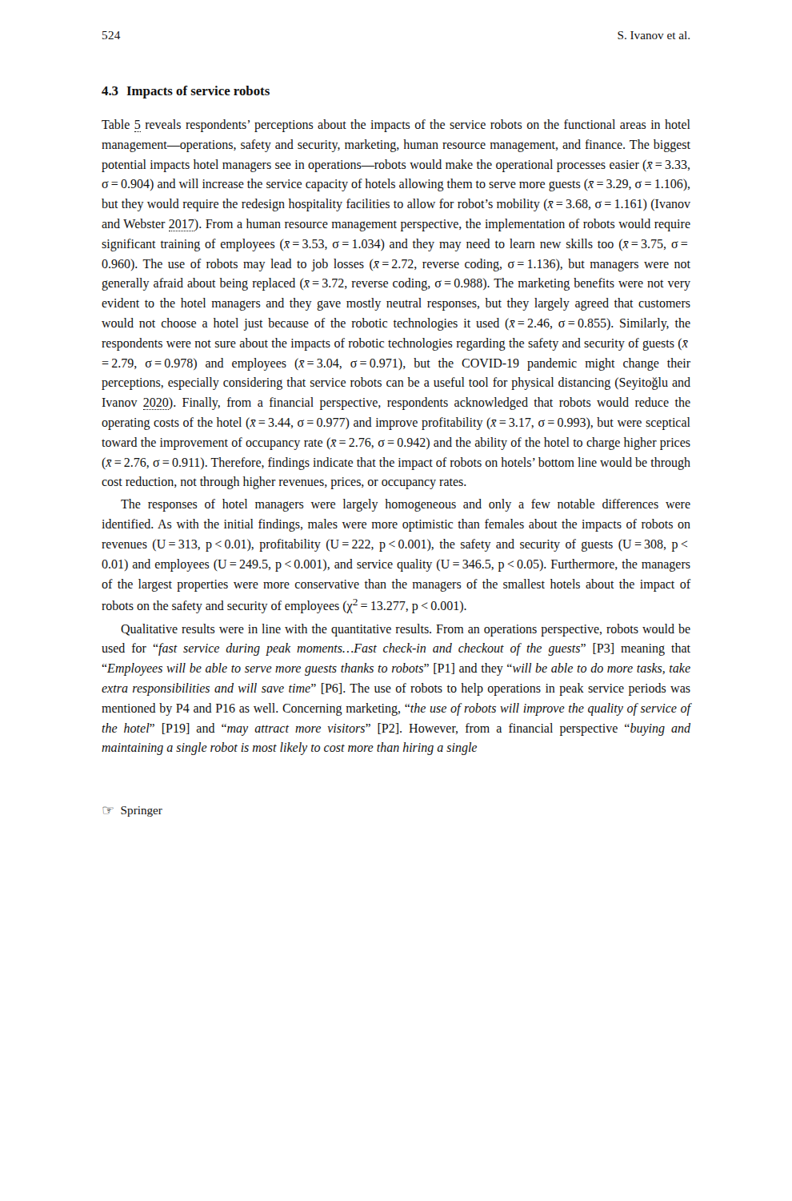524 S. Ivanov et al.
4.3 Impacts of service robots
Table 5 reveals respondents’ perceptions about the impacts of the service robots on the functional areas in hotel management—operations, safety and security, marketing, human resource management, and finance. The biggest potential impacts hotel managers see in operations—robots would make the operational processes easier (x̄ = 3.33, σ = 0.904) and will increase the service capacity of hotels allowing them to serve more guests (x̄ = 3.29, σ = 1.106), but they would require the redesign hospitality facilities to allow for robot’s mobility (x̄ = 3.68, σ = 1.161) (Ivanov and Webster 2017). From a human resource management perspective, the implementation of robots would require significant training of employees (x̄ = 3.53, σ = 1.034) and they may need to learn new skills too (x̄ = 3.75, σ = 0.960). The use of robots may lead to job losses (x̄ = 2.72, reverse coding, σ = 1.136), but managers were not generally afraid about being replaced (x̄ = 3.72, reverse coding, σ = 0.988). The marketing benefits were not very evident to the hotel managers and they gave mostly neutral responses, but they largely agreed that customers would not choose a hotel just because of the robotic technologies it used (x̄ = 2.46, σ = 0.855). Similarly, the respondents were not sure about the impacts of robotic technologies regarding the safety and security of guests (x̄ = 2.79, σ = 0.978) and employees (x̄ = 3.04, σ = 0.971), but the COVID-19 pandemic might change their perceptions, especially considering that service robots can be a useful tool for physical distancing (Seyitoğlu and Ivanov 2020). Finally, from a financial perspective, respondents acknowledged that robots would reduce the operating costs of the hotel (x̄ = 3.44, σ = 0.977) and improve profitability (x̄ = 3.17, σ = 0.993), but were sceptical toward the improvement of occupancy rate (x̄ = 2.76, σ = 0.942) and the ability of the hotel to charge higher prices (x̄ = 2.76, σ = 0.911). Therefore, findings indicate that the impact of robots on hotels’ bottom line would be through cost reduction, not through higher revenues, prices, or occupancy rates.
The responses of hotel managers were largely homogeneous and only a few notable differences were identified. As with the initial findings, males were more optimistic than females about the impacts of robots on revenues (U = 313, p < 0.01), profitability (U = 222, p < 0.001), the safety and security of guests (U = 308, p < 0.01) and employees (U = 249.5, p < 0.001), and service quality (U = 346.5, p < 0.05). Furthermore, the managers of the largest properties were more conservative than the managers of the smallest hotels about the impact of robots on the safety and security of employees (χ2 = 13.277, p < 0.001).
Qualitative results were in line with the quantitative results. From an operations perspective, robots would be used for “fast service during peak moments…Fast check-in and checkout of the guests” [P3] meaning that “Employees will be able to serve more guests thanks to robots” [P1] and they “will be able to do more tasks, take extra responsibilities and will save time” [P6]. The use of robots to help operations in peak service periods was mentioned by P4 and P16 as well. Concerning marketing, “the use of robots will improve the quality of service of the hotel” [P19] and “may attract more visitors” [P2]. However, from a financial perspective “buying and maintaining a single robot is most likely to cost more than hiring a single
☞ Springer